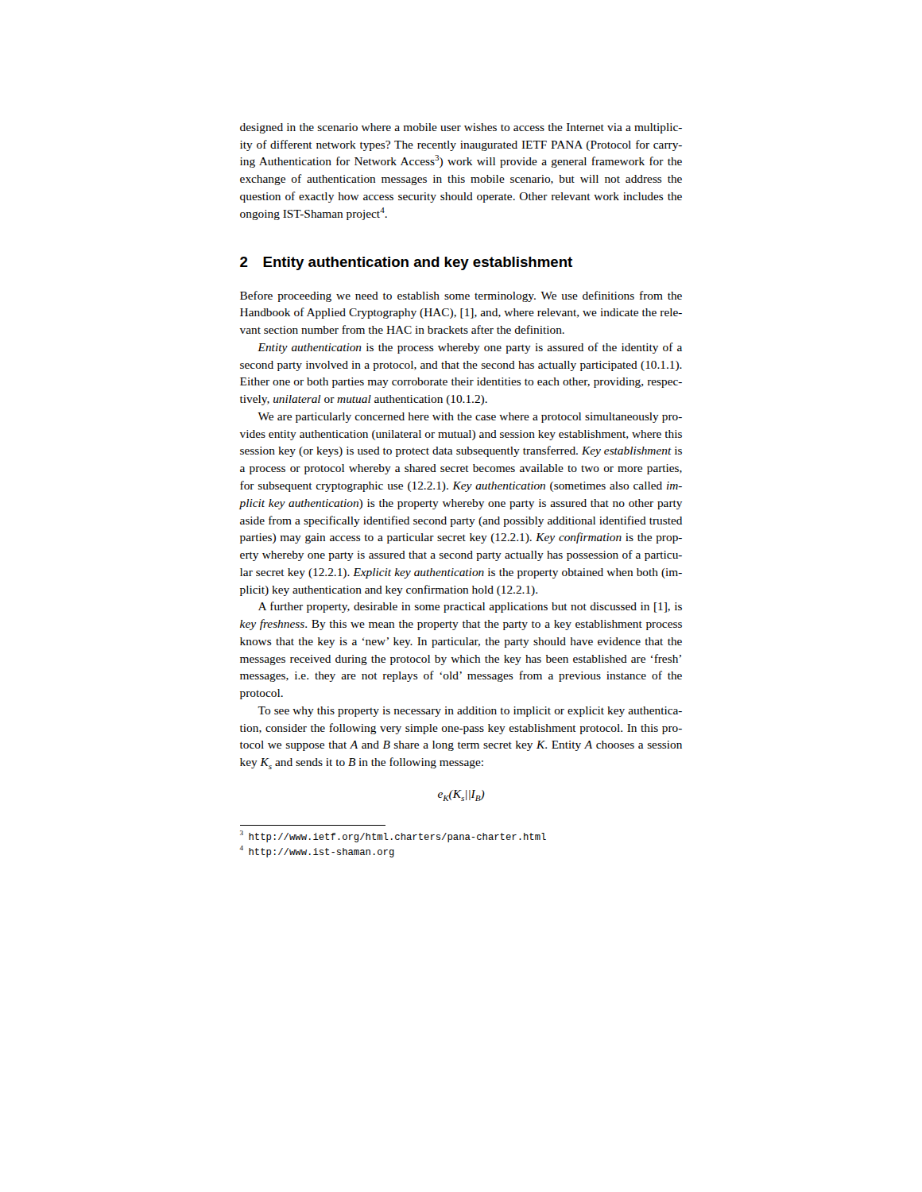designed in the scenario where a mobile user wishes to access the Internet via a multiplicity of different network types? The recently inaugurated IETF PANA (Protocol for carrying Authentication for Network Access3) work will provide a general framework for the exchange of authentication messages in this mobile scenario, but will not address the question of exactly how access security should operate. Other relevant work includes the ongoing IST-Shaman project4.
2 Entity authentication and key establishment
Before proceeding we need to establish some terminology. We use definitions from the Handbook of Applied Cryptography (HAC), [1], and, where relevant, we indicate the relevant section number from the HAC in brackets after the definition.
Entity authentication is the process whereby one party is assured of the identity of a second party involved in a protocol, and that the second has actually participated (10.1.1). Either one or both parties may corroborate their identities to each other, providing, respectively, unilateral or mutual authentication (10.1.2).
We are particularly concerned here with the case where a protocol simultaneously provides entity authentication (unilateral or mutual) and session key establishment, where this session key (or keys) is used to protect data subsequently transferred. Key establishment is a process or protocol whereby a shared secret becomes available to two or more parties, for subsequent cryptographic use (12.2.1). Key authentication (sometimes also called implicit key authentication) is the property whereby one party is assured that no other party aside from a specifically identified second party (and possibly additional identified trusted parties) may gain access to a particular secret key (12.2.1). Key confirmation is the property whereby one party is assured that a second party actually has possession of a particular secret key (12.2.1). Explicit key authentication is the property obtained when both (implicit) key authentication and key confirmation hold (12.2.1).
A further property, desirable in some practical applications but not discussed in [1], is key freshness. By this we mean the property that the party to a key establishment process knows that the key is a ‘new’ key. In particular, the party should have evidence that the messages received during the protocol by which the key has been established are ‘fresh’ messages, i.e. they are not replays of ‘old’ messages from a previous instance of the protocol.
To see why this property is necessary in addition to implicit or explicit key authentication, consider the following very simple one-pass key establishment protocol. In this protocol we suppose that A and B share a long term secret key K. Entity A chooses a session key Ks and sends it to B in the following message:
eK(Ks||IB)
3 http://www.ietf.org/html.charters/pana-charter.html
4 http://www.ist-shaman.org